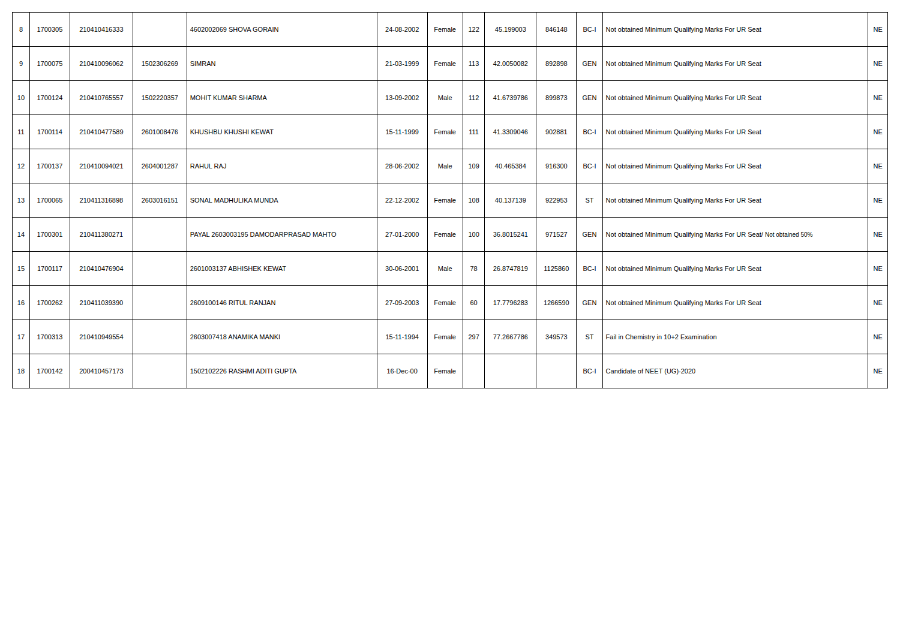| 8 | 1700305 | 210410416333 | | 4602002069 SHOVA GORAIN | 24-08-2002 | Female | 122 | 45.199003 | 846148 | BC-I | Not obtained Minimum Qualifying Marks For UR Seat | NE |
| 9 | 1700075 | 210410096062 | 1502306269 | SIMRAN | 21-03-1999 | Female | 113 | 42.0050082 | 892898 | GEN | Not obtained Minimum Qualifying Marks For UR Seat | NE |
| 10 | 1700124 | 210410765557 | 1502220357 | MOHIT KUMAR SHARMA | 13-09-2002 | Male | 112 | 41.6739786 | 899873 | GEN | Not obtained Minimum Qualifying Marks For UR Seat | NE |
| 11 | 1700114 | 210410477589 | 2601008476 | KHUSHBU KHUSHI KEWAT | 15-11-1999 | Female | 111 | 41.3309046 | 902881 | BC-I | Not obtained Minimum Qualifying Marks For UR Seat | NE |
| 12 | 1700137 | 210410094021 | 2604001287 | RAHUL RAJ | 28-06-2002 | Male | 109 | 40.465384 | 916300 | BC-I | Not obtained Minimum Qualifying Marks For UR Seat | NE |
| 13 | 1700065 | 210411316898 | 2603016151 | SONAL MADHULIKA MUNDA | 22-12-2002 | Female | 108 | 40.137139 | 922953 | ST | Not obtained Minimum Qualifying Marks For UR Seat | NE |
| 14 | 1700301 | 210411380271 | | PAYAL 2603003195 DAMODARPRASAD MAHTO | 27-01-2000 | Female | 100 | 36.8015241 | 971527 | GEN | Not obtained Minimum Qualifying Marks For UR Seat/ Not obtained 50% | NE |
| 15 | 1700117 | 210410476904 | | 2601003137 ABHISHEK KEWAT | 30-06-2001 | Male | 78 | 26.8747819 | 1125860 | BC-I | Not obtained Minimum Qualifying Marks For UR Seat | NE |
| 16 | 1700262 | 210411039390 | | 2609100146 RITUL RANJAN | 27-09-2003 | Female | 60 | 17.7796283 | 1266590 | GEN | Not obtained Minimum Qualifying Marks For UR Seat | NE |
| 17 | 1700313 | 210410949554 | | 2603007418 ANAMIKA MANKI | 15-11-1994 | Female | 297 | 77.2667786 | 349573 | ST | Fail in Chemistry in 10+2 Examination | NE |
| 18 | 1700142 | 200410457173 | | 1502102226 RASHMI ADITI GUPTA | 16-Dec-00 | Female | | | | BC-I | Candidate of NEET (UG)-2020 | NE |